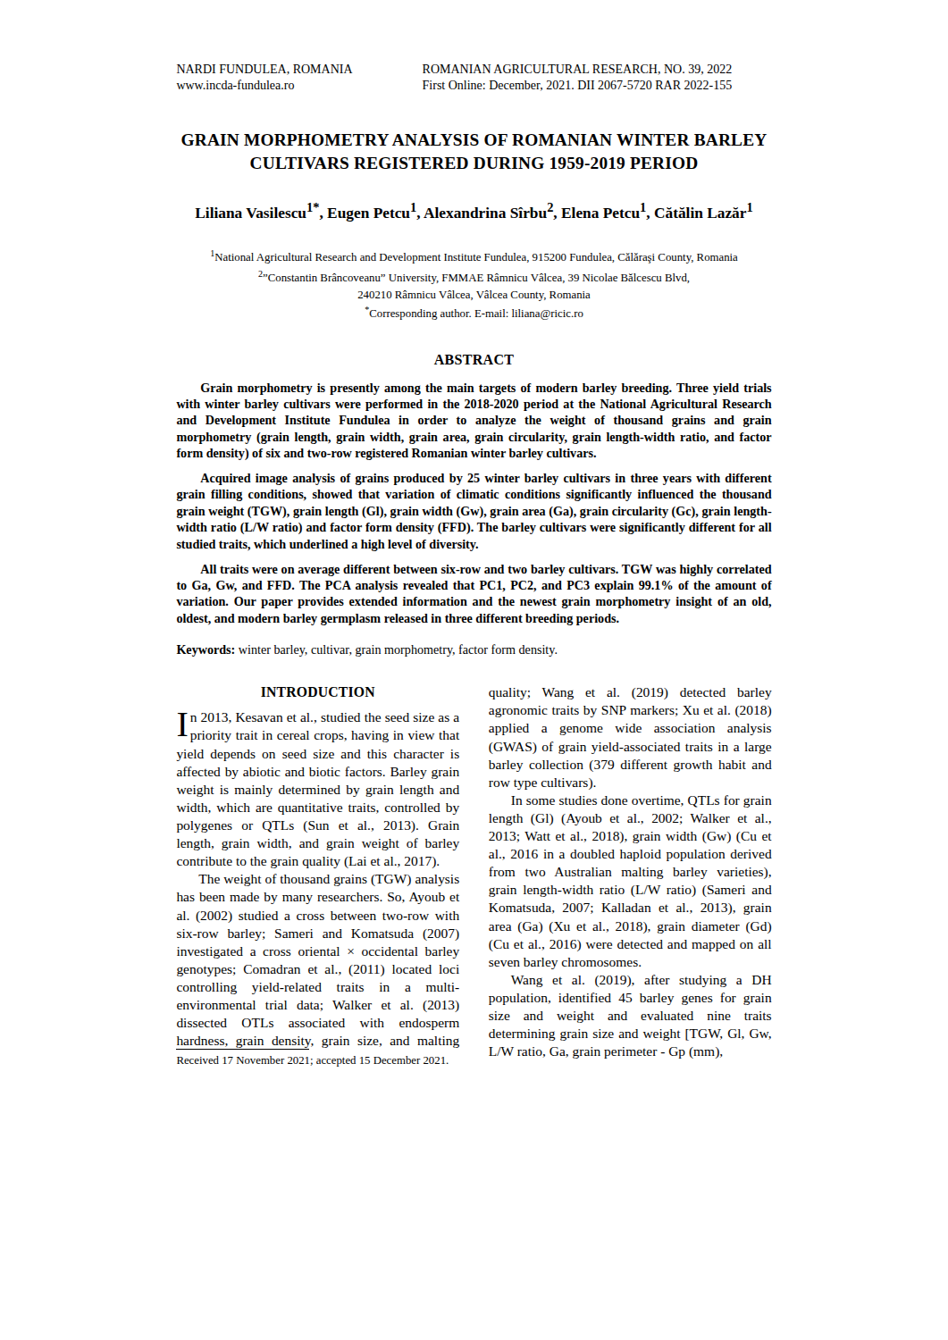NARDI FUNDULEA, ROMANIA
www.incda-fundulea.ro
ROMANIAN AGRICULTURAL RESEARCH, NO. 39, 2022
First Online: December, 2021. DII 2067-5720 RAR 2022-155
Grain Morphometry Analysis of Romanian Winter Barley
Cultivars Registered During 1959-2019 Period
Liliana Vasilescu1*, Eugen Petcu1, Alexandrina Sîrbu2, Elena Petcu1, Cătălin Lazăr1
1National Agricultural Research and Development Institute Fundulea, 915200 Fundulea, Călăraşi County, Romania
2”Constantin Brâncoveanu” University, FMMAE Râmnicu Vâlcea, 39 Nicolae Bălcescu Blvd,
240210 Râmnicu Vâlcea, Vâlcea County, Romania
*Corresponding author. E-mail: liliana@ricic.ro
ABSTRACT
Grain morphometry is presently among the main targets of modern barley breeding. Three yield trials with winter barley cultivars were performed in the 2018-2020 period at the National Agricultural Research and Development Institute Fundulea in order to analyze the weight of thousand grains and grain morphometry (grain length, grain width, grain area, grain circularity, grain length-width ratio, and factor form density) of six and two-row registered Romanian winter barley cultivars.
Acquired image analysis of grains produced by 25 winter barley cultivars in three years with different grain filling conditions, showed that variation of climatic conditions significantly influenced the thousand grain weight (TGW), grain length (Gl), grain width (Gw), grain area (Ga), grain circularity (Gc), grain length-width ratio (L/W ratio) and factor form density (FFD). The barley cultivars were significantly different for all studied traits, which underlined a high level of diversity.
All traits were on average different between six-row and two barley cultivars. TGW was highly correlated to Ga, Gw, and FFD. The PCA analysis revealed that PC1, PC2, and PC3 explain 99.1% of the amount of variation. Our paper provides extended information and the newest grain morphometry insight of an old, oldest, and modern barley germplasm released in three different breeding periods.
Keywords: winter barley, cultivar, grain morphometry, factor form density.
INTRODUCTION
In 2013, Kesavan et al., studied the seed size as a priority trait in cereal crops, having in view that yield depends on seed size and this character is affected by abiotic and biotic factors. Barley grain weight is mainly determined by grain length and width, which are quantitative traits, controlled by polygenes or QTLs (Sun et al., 2013). Grain length, grain width, and grain weight of barley contribute to the grain quality (Lai et al., 2017).
The weight of thousand grains (TGW) analysis has been made by many researchers. So, Ayoub et al. (2002) studied a cross between two-row with six-row barley; Sameri and Komatsuda (2007) investigated a cross oriental × occidental barley genotypes; Comadran et al., (2011) located loci controlling yield-related traits in a multi-environmental trial data; Walker et al. (2013) dissected OTLs associated with endosperm hardness, grain density, grain size, and malting quality; Wang et al. (2019) detected barley agronomic traits by SNP markers; Xu et al. (2018) applied a genome wide association analysis (GWAS) of grain yield-associated traits in a large barley collection (379 different growth habit and row type cultivars).
In some studies done overtime, QTLs for grain length (Gl) (Ayoub et al., 2002; Walker et al., 2013; Watt et al., 2018), grain width (Gw) (Cu et al., 2016 in a doubled haploid population derived from two Australian malting barley varieties), grain length-width ratio (L/W ratio) (Sameri and Komatsuda, 2007; Kalladan et al., 2013), grain area (Ga) (Xu et al., 2018), grain diameter (Gd) (Cu et al., 2016) were detected and mapped on all seven barley chromosomes.
Wang et al. (2019), after studying a DH population, identified 45 barley genes for grain size and weight and evaluated nine traits determining grain size and weight [TGW, Gl, Gw, L/W ratio, Ga, grain perimeter - Gp (mm),
Received 17 November 2021; accepted 15 December 2021.